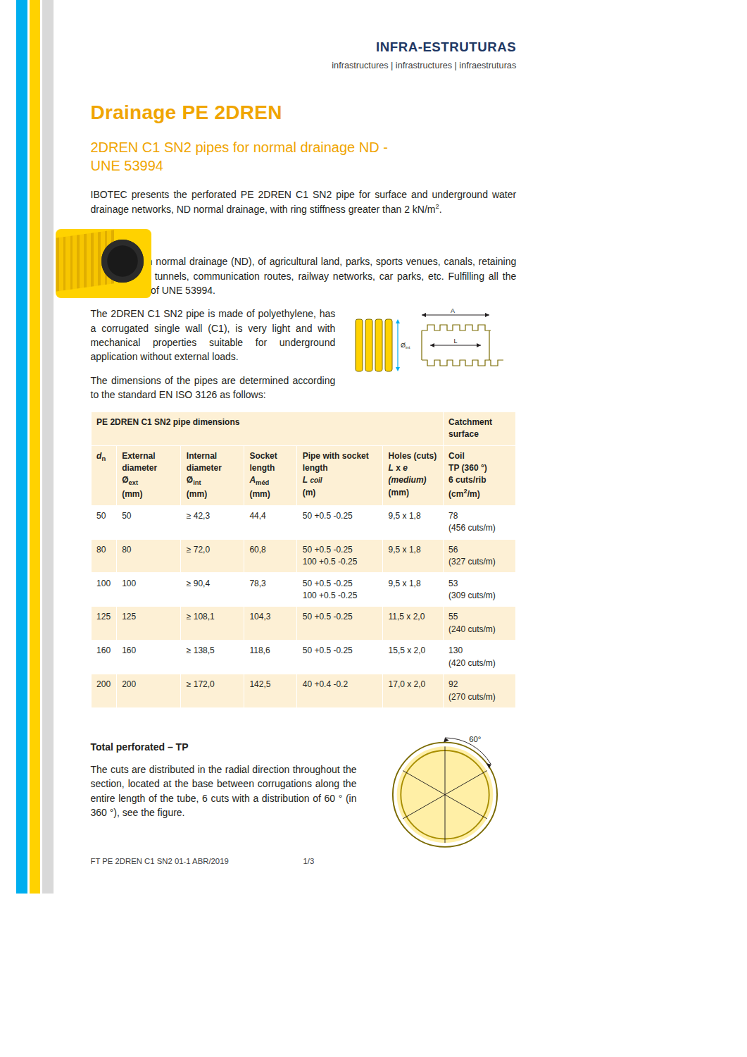INFRA-ESTRUTURAS
infrastructures | infrastructures | infraestruturas
Drainage PE 2DREN
2DREN C1 SN2 pipes for normal drainage ND -
UNE 53994
IBOTEC presents the perforated PE 2DREN C1 SN2 pipe for surface and underground water drainage networks, ND normal drainage, with ring stiffness greater than 2 kN/m2.
Application:
It is applied in normal drainage (ND), of agricultural land, parks, sports venues, canals, retaining walls, cellars, tunnels, communication routes, railway networks, car parks, etc. Fulfilling all the requirements of UNE 53994.
Øint A L
The 2DREN C1 SN2 pipe is made of polyethylene, has a corrugated single wall (C1), is very light and with mechanical properties suitable for underground application without external loads.
The dimensions of the pipes are determined according to the standard EN ISO 3126 as follows:
| PE 2DREN C1 SN2 pipe dimensions | Catchment surface |
| --- | --- |
| d n | External diameter Ø ext (mm) | Internal diameter Ø int (mm) | Socket length A méd (mm) | Pipe with socket length L coil (m) | Holes (cuts) L x e (medium) (mm) | Coil TP (360 °) 6 cuts/rib (cm 2 /m) |
| 50 | 50 | ≥ 42,3 | 44,4 | 50 +0.5 -0.25 | 9,5 x 1,8 | 78 (456 cuts/m) |
| 80 | 80 | ≥ 72,0 | 60,8 | 50 +0.5 -0.25 100 +0.5 -0.25 | 9,5 x 1,8 | 56 (327 cuts/m) |
| 100 | 100 | ≥ 90,4 | 78,3 | 50 +0.5 -0.25 100 +0.5 -0.25 | 9,5 x 1,8 | 53 (309 cuts/m) |
| 125 | 125 | ≥ 108,1 | 104,3 | 50 +0.5 -0.25 | 11,5 x 2,0 | 55 (240 cuts/m) |
| 160 | 160 | ≥ 138,5 | 118,6 | 50 +0.5 -0.25 | 15,5 x 2,0 | 130 (420 cuts/m) |
| 200 | 200 | ≥ 172,0 | 142,5 | 40 +0.4 -0.2 | 17,0 x 2,0 | 92 (270 cuts/m) |
Total perforated – TP
The cuts are distributed in the radial direction throughout the section, located at the base between corrugations along the entire length of the tube, 6 cuts with a distribution of 60 ° (in 360 °), see the figure.
60°
FT PE 2DREN C1 SN2 01-1 ABR/2019 1/3